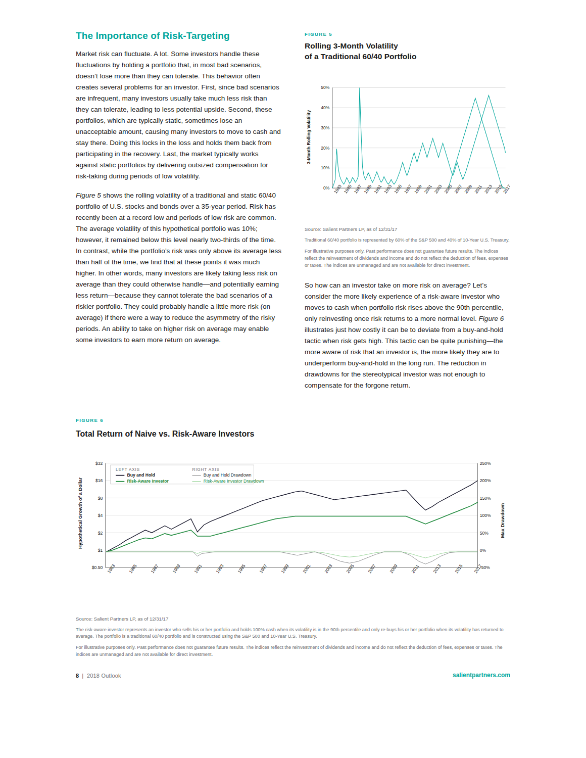The Importance of Risk-Targeting
Market risk can fluctuate. A lot. Some investors handle these fluctuations by holding a portfolio that, in most bad scenarios, doesn’t lose more than they can tolerate. This behavior often creates several problems for an investor. First, since bad scenarios are infrequent, many investors usually take much less risk than they can tolerate, leading to less potential upside. Second, these portfolios, which are typically static, sometimes lose an unacceptable amount, causing many investors to move to cash and stay there. Doing this locks in the loss and holds them back from participating in the recovery. Last, the market typically works against static portfolios by delivering outsized compensation for risk-taking during periods of low volatility.
Figure 5 shows the rolling volatility of a traditional and static 60/40 portfolio of U.S. stocks and bonds over a 35-year period. Risk has recently been at a record low and periods of low risk are common. The average volatility of this hypothetical portfolio was 10%; however, it remained below this level nearly two-thirds of the time. In contrast, while the portfolio’s risk was only above its average less than half of the time, we find that at these points it was much higher. In other words, many investors are likely taking less risk on average than they could otherwise handle—and potentially earning less return—because they cannot tolerate the bad scenarios of a riskier portfolio. They could probably handle a little more risk (on average) if there were a way to reduce the asymmetry of the risky periods. An ability to take on higher risk on average may enable some investors to earn more return on average.
FIGURE 5
Rolling 3-Month Volatility
of a Traditional 60/40 Portfolio
3-Month Rolling Volatility 50% 40% 30% 20% 10% 0% 1983 1985 1987 1989 1991 1993 1995 1997 1999 2001 2003 2005 2007 2009 2011 2013 2015 2017
Source: Salient Partners LP, as of 12/31/17
Traditional 60/40 portfolio is represented by 60% of the S&P 500 and 40% of 10-Year U.S. Treasury.
For illustrative purposes only. Past performance does not guarantee future results. The indices reflect the reinvestment of dividends and income and do not reflect the deduction of fees, expenses or taxes. The indices are unmanaged and are not available for direct investment.
So how can an investor take on more risk on average? Let’s consider the more likely experience of a risk-aware investor who moves to cash when portfolio risk rises above the 90th percentile, only reinvesting once risk returns to a more normal level. Figure 6 illustrates just how costly it can be to deviate from a buy-and-hold tactic when risk gets high. This tactic can be quite punishing—the more aware of risk that an investor is, the more likely they are to underperform buy-and-hold in the long run. The reduction in drawdowns for the stereotypical investor was not enough to compensate for the forgone return.
FIGURE 6
Total Return of Naive vs. Risk-Aware Investors
Hypothetical Growth of a Dollar Max Drawdown $32 $16 $8 $4 $2 $1 $0.50 250% 200% 150% 100% 50% 0% -50% LEFT AXIS RIGHT AXIS Buy and Hold Buy and Hold Drawdown Risk-Aware Investor Risk-Aware Investor Drawdown 1983 1985 1987 1989 1991 1993 1995 1997 1999 2001 2003 2005 2007 2009 2011 2013 2015 2017
Source: Salient Partners LP, as of 12/31/17
The risk-aware investor represents an investor who sells his or her portfolio and holds 100% cash when its volatility is in the 90th percentile and only re-buys his or her portfolio when its volatility has returned to average. The portfolio is a traditional 60/40 portfolio and is constructed using the S&P 500 and 10-Year U.S. Treasury.
For illustrative purposes only. Past performance does not guarantee future results. The indices reflect the reinvestment of dividends and income and do not reflect the deduction of fees, expenses or taxes. The indices are unmanaged and are not available for direct investment.
8| 2018 Outlook
salientpartners.com